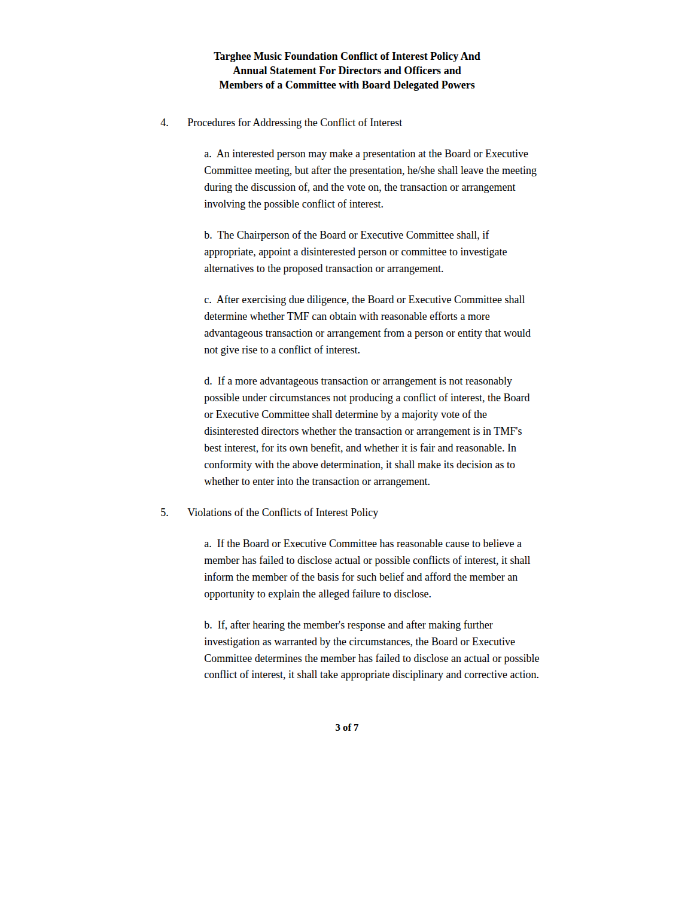Targhee Music Foundation Conflict of Interest Policy And
Annual Statement For Directors and Officers and
Members of a Committee with Board Delegated Powers
Procedures for Addressing the Conflict of Interest
a. An interested person may make a presentation at the Board or Executive Committee meeting, but after the presentation, he/she shall leave the meeting during the discussion of, and the vote on, the transaction or arrangement involving the possible conflict of interest.
b. The Chairperson of the Board or Executive Committee shall, if appropriate, appoint a disinterested person or committee to investigate alternatives to the proposed transaction or arrangement.
c. After exercising due diligence, the Board or Executive Committee shall determine whether TMF can obtain with reasonable efforts a more advantageous transaction or arrangement from a person or entity that would not give rise to a conflict of interest.
d. If a more advantageous transaction or arrangement is not reasonably possible under circumstances not producing a conflict of interest, the Board or Executive Committee shall determine by a majority vote of the disinterested directors whether the transaction or arrangement is in TMF's best interest, for its own benefit, and whether it is fair and reasonable. In conformity with the above determination, it shall make its decision as to whether to enter into the transaction or arrangement.
Violations of the Conflicts of Interest Policy
a. If the Board or Executive Committee has reasonable cause to believe a member has failed to disclose actual or possible conflicts of interest, it shall inform the member of the basis for such belief and afford the member an opportunity to explain the alleged failure to disclose.
b. If, after hearing the member's response and after making further investigation as warranted by the circumstances, the Board or Executive Committee determines the member has failed to disclose an actual or possible conflict of interest, it shall take appropriate disciplinary and corrective action.
3 of 7